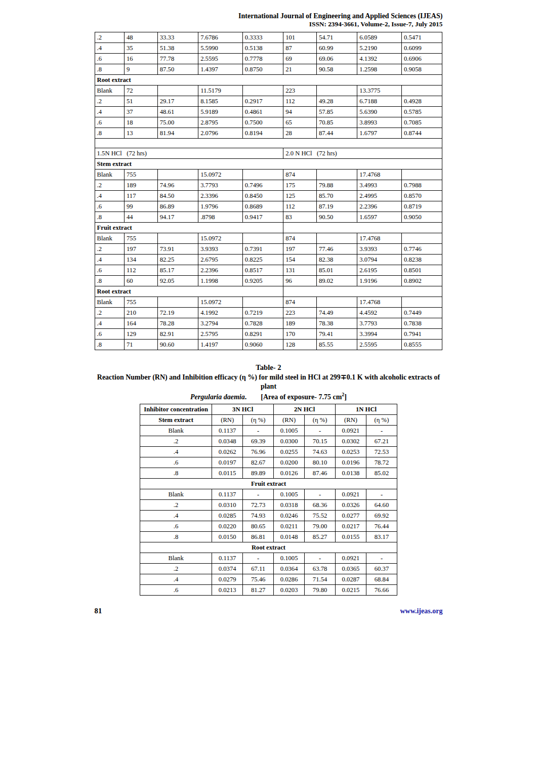International Journal of Engineering and Applied Sciences (IJEAS)
ISSN: 2394-3661, Volume-2, Issue-7, July 2015
| .2 | 48 | 33.33 | 7.6786 | 0.3333 | 101 | 54.71 | 6.0589 | 0.5471 |
| .4 | 35 | 51.38 | 5.5990 | 0.5138 | 87 | 60.99 | 5.2190 | 0.6099 |
| .6 | 16 | 77.78 | 2.5595 | 0.7778 | 69 | 69.06 | 4.1392 | 0.6906 |
| .8 | 9 | 87.50 | 1.4397 | 0.8750 | 21 | 90.58 | 1.2598 | 0.9058 |
| Root extract |
| Blank | 72 | | 11.5179 | | 223 | | 13.3775 | |
| .2 | 51 | 29.17 | 8.1585 | 0.2917 | 112 | 49.28 | 6.7188 | 0.4928 |
| .4 | 37 | 48.61 | 5.9189 | 0.4861 | 94 | 57.85 | 5.6390 | 0.5785 |
| .6 | 18 | 75.00 | 2.8795 | 0.7500 | 65 | 70.85 | 3.8993 | 0.7085 |
| .8 | 13 | 81.94 | 2.0796 | 0.8194 | 28 | 87.44 | 1.6797 | 0.8744 |
| 1.5N HCl (72 hrs) | 2.0 N HCl (72 hrs) |
| Stem extract |
| Blank | 755 | | 15.0972 | | 874 | | 17.4768 | |
| .2 | 189 | 74.96 | 3.7793 | 0.7496 | 175 | 79.88 | 3.4993 | 0.7988 |
| .4 | 117 | 84.50 | 2.3396 | 0.8450 | 125 | 85.70 | 2.4995 | 0.8570 |
| .6 | 99 | 86.89 | 1.9796 | 0.8689 | 112 | 87.19 | 2.2396 | 0.8719 |
| .8 | 44 | 94.17 | .8798 | 0.9417 | 83 | 90.50 | 1.6597 | 0.9050 |
| Fruit extract | |
| Blank | 755 | | 15.0972 | | 874 | | 17.4768 | |
| .2 | 197 | 73.91 | 3.9393 | 0.7391 | 197 | 77.46 | 3.9393 | 0.7746 |
| .4 | 134 | 82.25 | 2.6795 | 0.8225 | 154 | 82.38 | 3.0794 | 0.8238 |
| .6 | 112 | 85.17 | 2.2396 | 0.8517 | 131 | 85.01 | 2.6195 | 0.8501 |
| .8 | 60 | 92.05 | 1.1998 | 0.9205 | 96 | 89.02 | 1.9196 | 0.8902 |
| Root extract | |
| Blank | 755 | | 15.0972 | | 874 | | 17.4768 | |
| .2 | 210 | 72.19 | 4.1992 | 0.7219 | 223 | 74.49 | 4.4592 | 0.7449 |
| .4 | 164 | 78.28 | 3.2794 | 0.7828 | 189 | 78.38 | 3.7793 | 0.7838 |
| .6 | 129 | 82.91 | 2.5795 | 0.8291 | 170 | 79.41 | 3.3994 | 0.7941 |
| .8 | 71 | 90.60 | 1.4197 | 0.9060 | 128 | 85.55 | 2.5595 | 0.8555 |
Table- 2
Reaction Number (RN) and Inhibition efficacy (η %) for mild steel in HCl at 299∓0.1 K with alcoholic extracts of plant
Pergularia daemia. [Area of exposure- 7.75 cm2]
| Inhibitor concentration | 3N HCl | 2N HCl | 1N HCl |
| --- | --- | --- | --- |
| Stem extract | (RN) | (η %) | (RN) | (η %) | (RN) | (η %) |
| Blank | 0.1137 | - | 0.1005 | - | 0.0921 | - |
| .2 | 0.0348 | 69.39 | 0.0300 | 70.15 | 0.0302 | 67.21 |
| .4 | 0.0262 | 76.96 | 0.0255 | 74.63 | 0.0253 | 72.53 |
| .6 | 0.0197 | 82.67 | 0.0200 | 80.10 | 0.0196 | 78.72 |
| .8 | 0.0115 | 89.89 | 0.0126 | 87.46 | 0.0138 | 85.02 |
| Fruit extract |
| Blank | 0.1137 | - | 0.1005 | - | 0.0921 | - |
| .2 | 0.0310 | 72.73 | 0.0318 | 68.36 | 0.0326 | 64.60 |
| .4 | 0.0285 | 74.93 | 0.0246 | 75.52 | 0.0277 | 69.92 |
| .6 | 0.0220 | 80.65 | 0.0211 | 79.00 | 0.0217 | 76.44 |
| .8 | 0.0150 | 86.81 | 0.0148 | 85.27 | 0.0155 | 83.17 |
| Root extract |
| Blank | 0.1137 | - | 0.1005 | - | 0.0921 | - |
| .2 | 0.0374 | 67.11 | 0.0364 | 63.78 | 0.0365 | 60.37 |
| .4 | 0.0279 | 75.46 | 0.0286 | 71.54 | 0.0287 | 68.84 |
| .6 | 0.0213 | 81.27 | 0.0203 | 79.80 | 0.0215 | 76.66 |
81
www.ijeas.org